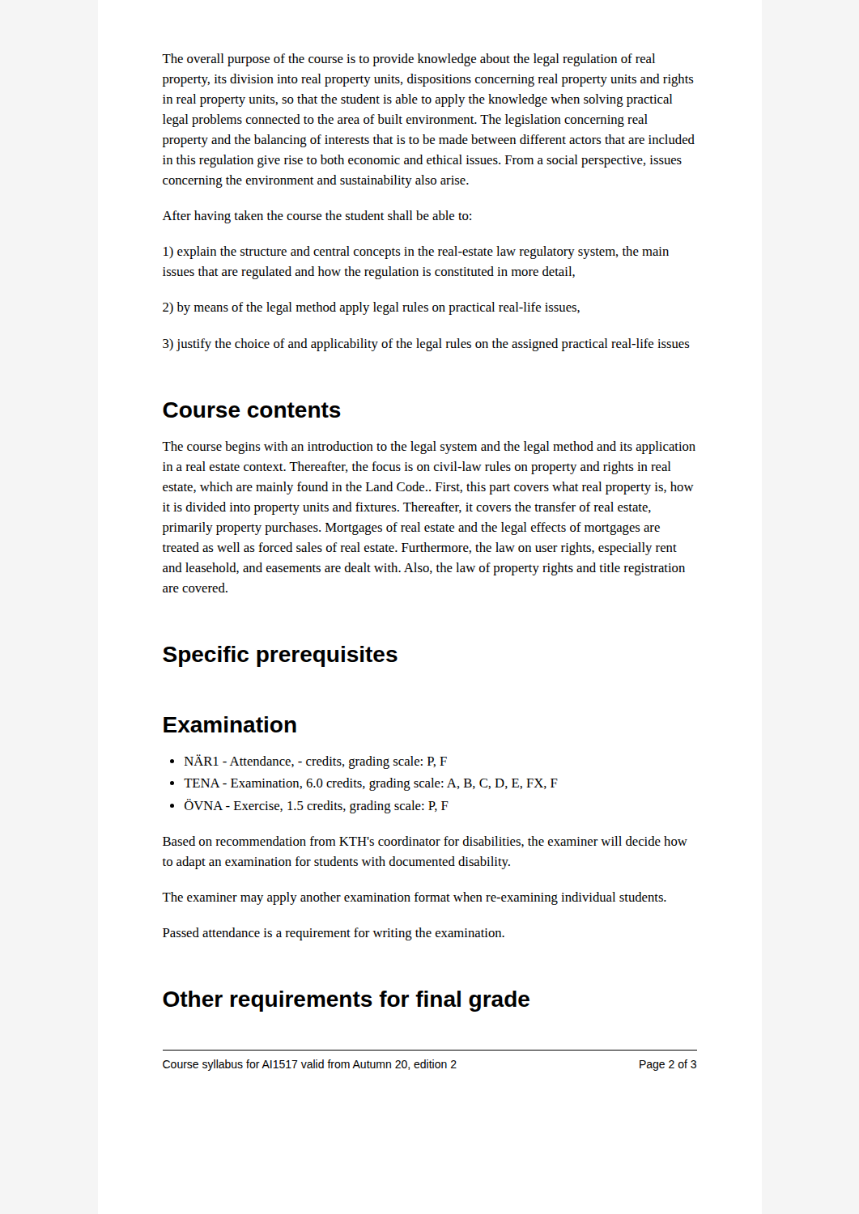The overall purpose of the course is to provide knowledge about the legal regulation of real property, its division into real property units, dispositions concerning real property units and rights in real property units, so that the student is able to apply the knowledge when solving practical legal problems connected to the area of built environment. The legislation concerning real property and the balancing of interests that is to be made between different actors that are included in this regulation give rise to both economic and ethical issues. From a social perspective, issues concerning the environment and sustainability also arise.
After having taken the course the student shall be able to:
1) explain the structure and central concepts in the real-estate law regulatory system, the main issues that are regulated and how the regulation is constituted in more detail,
2) by means of the legal method apply legal rules on practical real-life issues,
3) justify the choice of and applicability of the legal rules on the assigned practical real-life issues
Course contents
The course begins with an introduction to the legal system and the legal method and its application in a real estate context. Thereafter, the focus is on civil-law rules on property and rights in real estate, which are mainly found in the Land Code.. First, this part covers what real property is, how it is divided into property units and fixtures. Thereafter, it covers the transfer of real estate, primarily property purchases. Mortgages of real estate and the legal effects of mortgages are treated as well as forced sales of real estate. Furthermore, the law on user rights, especially rent and leasehold, and easements are dealt with. Also, the law of property rights and title registration are covered.
Specific prerequisites
Examination
NÄR1 - Attendance, - credits, grading scale: P, F
TENA - Examination, 6.0 credits, grading scale: A, B, C, D, E, FX, F
ÖVNA - Exercise, 1.5 credits, grading scale: P, F
Based on recommendation from KTH's coordinator for disabilities, the examiner will decide how to adapt an examination for students with documented disability.
The examiner may apply another examination format when re-examining individual students.
Passed attendance is a requirement for writing the examination.
Other requirements for final grade
Course syllabus for AI1517 valid from Autumn 20, edition 2
Page 2 of 3